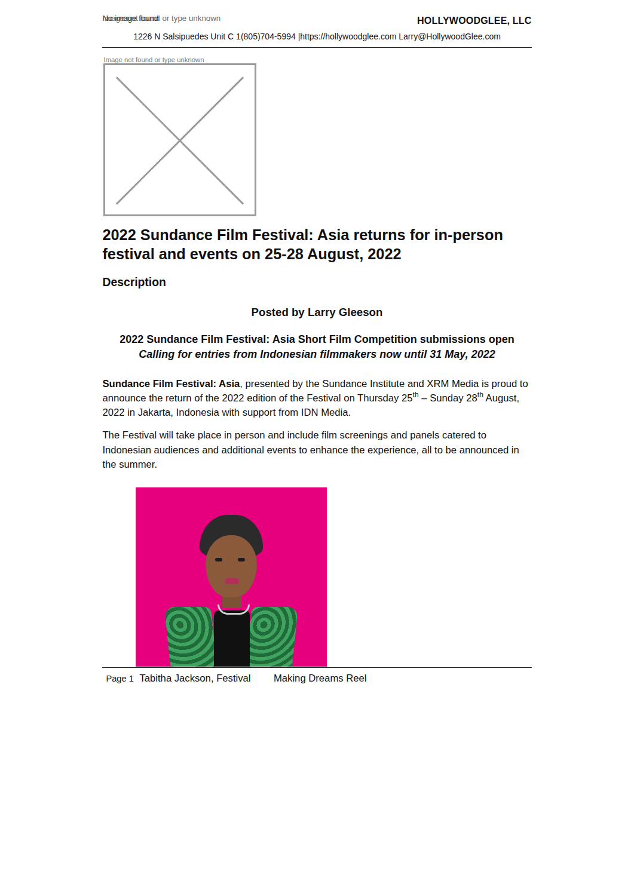No image found Image not found or type unknown Image not found or type unknown
HOLLYWOODGLEE, LLC
1226 N Salsipuedes Unit C 1(805)704-5994 |https://hollywoodglee.com Larry@HollywoodGlee.com
Image not found or type unknown
2022 Sundance Film Festival: Asia returns for in-person festival and events on 25-28 August, 2022
Description
Posted by Larry Gleeson
2022 Sundance Film Festival: Asia Short Film Competition submissions open
Calling for entries from Indonesian filmmakers now until 31 May, 2022
Sundance Film Festival: Asia, presented by the Sundance Institute and XRM Media is proud to announce the return of the 2022 edition of the Festival on Thursday 25th – Sunday 28th August, 2022 in Jakarta, Indonesia with support from IDN Media.
The Festival will take place in person and include film screenings and panels catered to Indonesian audiences and additional events to enhance the experience, all to be announced in the summer.
Tabitha Jackson, Festival
Page 1
Making Dreams Reel